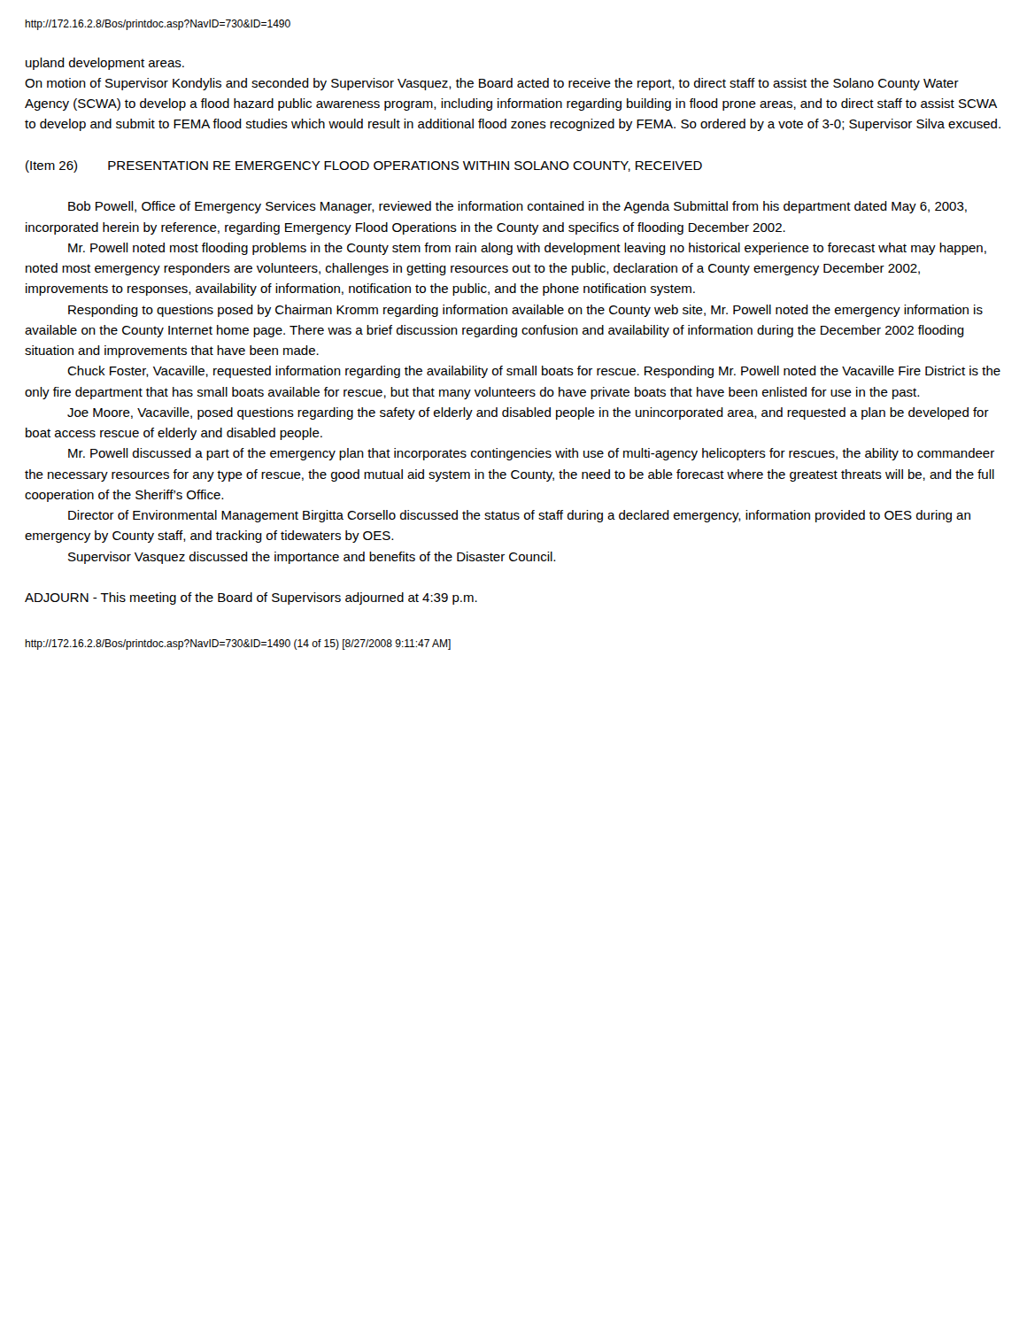http://172.16.2.8/Bos/printdoc.asp?NavID=730&ID=1490
upland development areas.
On motion of Supervisor Kondylis and seconded by Supervisor Vasquez, the Board acted to receive the report, to direct staff to assist the Solano County Water Agency (SCWA) to develop a flood hazard public awareness program, including information regarding building in flood prone areas, and to direct staff to assist SCWA to develop and submit to FEMA flood studies which would result in additional flood zones recognized by FEMA. So ordered by a vote of 3-0; Supervisor Silva excused.
(Item 26) PRESENTATION RE EMERGENCY FLOOD OPERATIONS WITHIN SOLANO COUNTY, RECEIVED
Bob Powell, Office of Emergency Services Manager, reviewed the information contained in the Agenda Submittal from his department dated May 6, 2003, incorporated herein by reference, regarding Emergency Flood Operations in the County and specifics of flooding December 2002.
Mr. Powell noted most flooding problems in the County stem from rain along with development leaving no historical experience to forecast what may happen, noted most emergency responders are volunteers, challenges in getting resources out to the public, declaration of a County emergency December 2002, improvements to responses, availability of information, notification to the public, and the phone notification system.
Responding to questions posed by Chairman Kromm regarding information available on the County web site, Mr. Powell noted the emergency information is available on the County Internet home page. There was a brief discussion regarding confusion and availability of information during the December 2002 flooding situation and improvements that have been made.
Chuck Foster, Vacaville, requested information regarding the availability of small boats for rescue. Responding Mr. Powell noted the Vacaville Fire District is the only fire department that has small boats available for rescue, but that many volunteers do have private boats that have been enlisted for use in the past.
Joe Moore, Vacaville, posed questions regarding the safety of elderly and disabled people in the unincorporated area, and requested a plan be developed for boat access rescue of elderly and disabled people.
Mr. Powell discussed a part of the emergency plan that incorporates contingencies with use of multi-agency helicopters for rescues, the ability to commandeer the necessary resources for any type of rescue, the good mutual aid system in the County, the need to be able forecast where the greatest threats will be, and the full cooperation of the Sheriff’s Office.
Director of Environmental Management Birgitta Corsello discussed the status of staff during a declared emergency, information provided to OES during an emergency by County staff, and tracking of tidewaters by OES.
Supervisor Vasquez discussed the importance and benefits of the Disaster Council.
ADJOURN - This meeting of the Board of Supervisors adjourned at 4:39 p.m.
http://172.16.2.8/Bos/printdoc.asp?NavID=730&ID=1490 (14 of 15) [8/27/2008 9:11:47 AM]